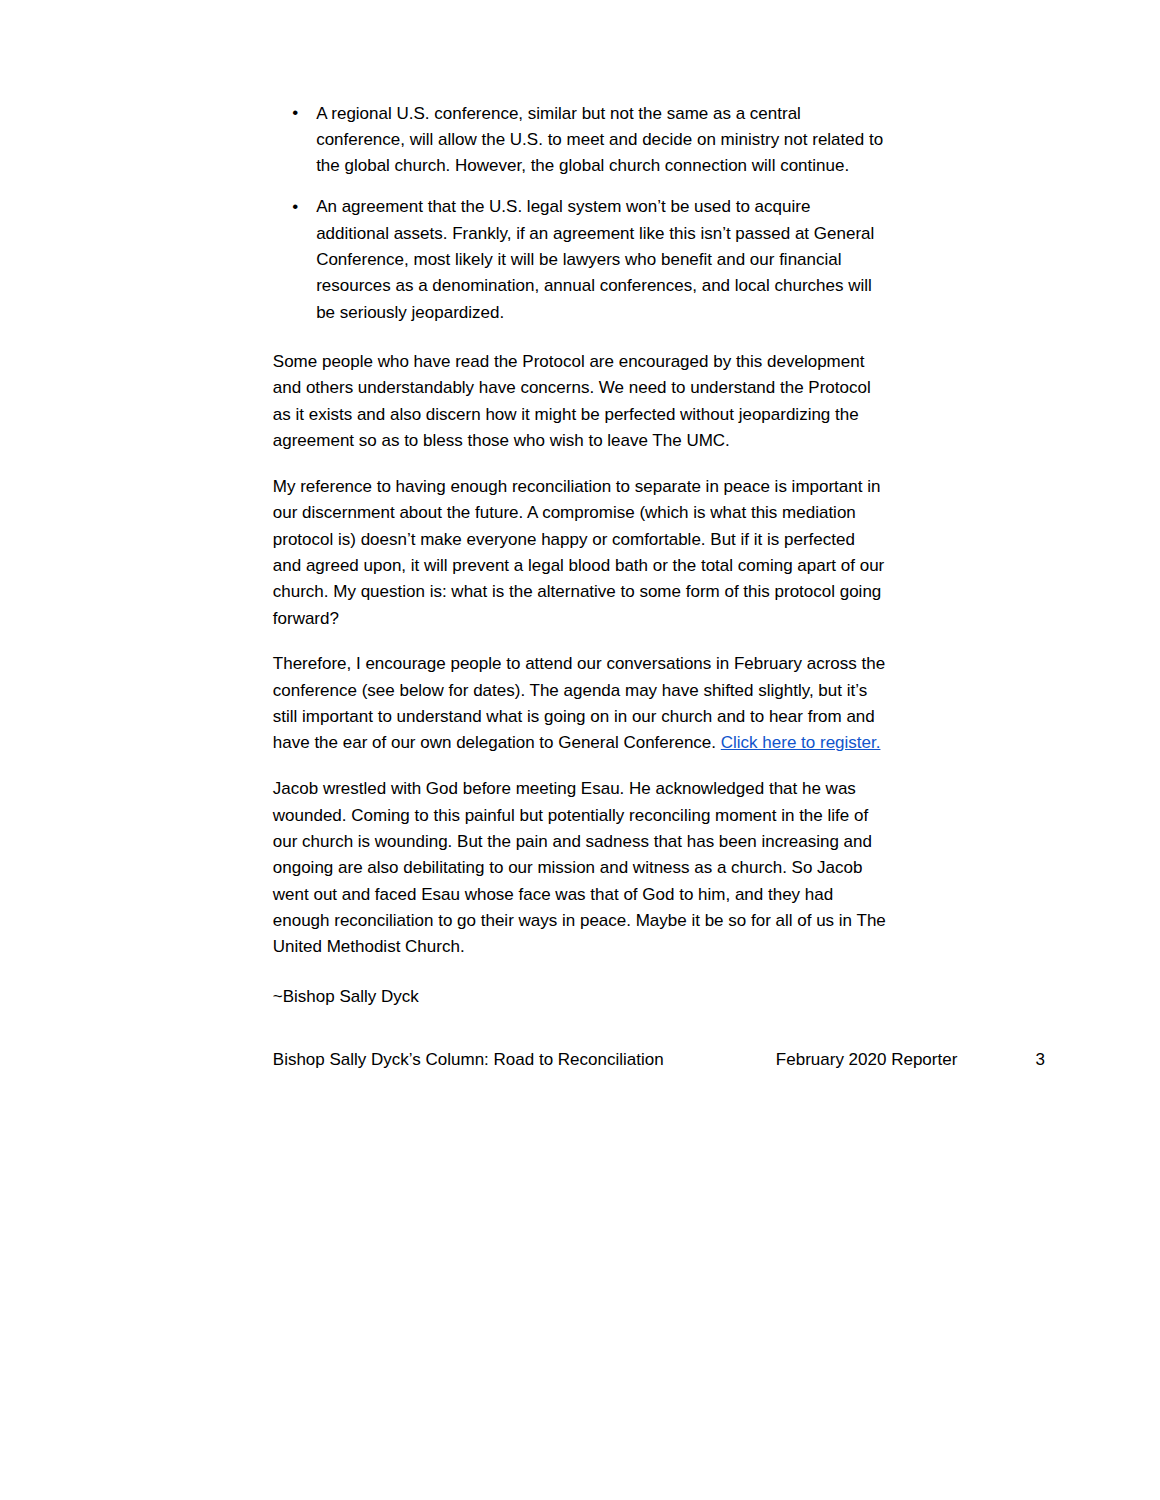A regional U.S. conference, similar but not the same as a central conference, will allow the U.S. to meet and decide on ministry not related to the global church. However, the global church connection will continue.
An agreement that the U.S. legal system won’t be used to acquire additional assets. Frankly, if an agreement like this isn’t passed at General Conference, most likely it will be lawyers who benefit and our financial resources as a denomination, annual conferences, and local churches will be seriously jeopardized.
Some people who have read the Protocol are encouraged by this development and others understandably have concerns. We need to understand the Protocol as it exists and also discern how it might be perfected without jeopardizing the agreement so as to bless those who wish to leave The UMC.
My reference to having enough reconciliation to separate in peace is important in our discernment about the future. A compromise (which is what this mediation protocol is) doesn’t make everyone happy or comfortable. But if it is perfected and agreed upon, it will prevent a legal blood bath or the total coming apart of our church. My question is: what is the alternative to some form of this protocol going forward?
Therefore, I encourage people to attend our conversations in February across the conference (see below for dates). The agenda may have shifted slightly, but it’s still important to understand what is going on in our church and to hear from and have the ear of our own delegation to General Conference. Click here to register.
Jacob wrestled with God before meeting Esau. He acknowledged that he was wounded. Coming to this painful but potentially reconciling moment in the life of our church is wounding. But the pain and sadness that has been increasing and ongoing are also debilitating to our mission and witness as a church. So Jacob went out and faced Esau whose face was that of God to him, and they had enough reconciliation to go their ways in peace. Maybe it be so for all of us in The United Methodist Church.
~Bishop Sally Dyck
Bishop Sally Dyck’s Column: Road to Reconciliation February 2020 Reporter 3